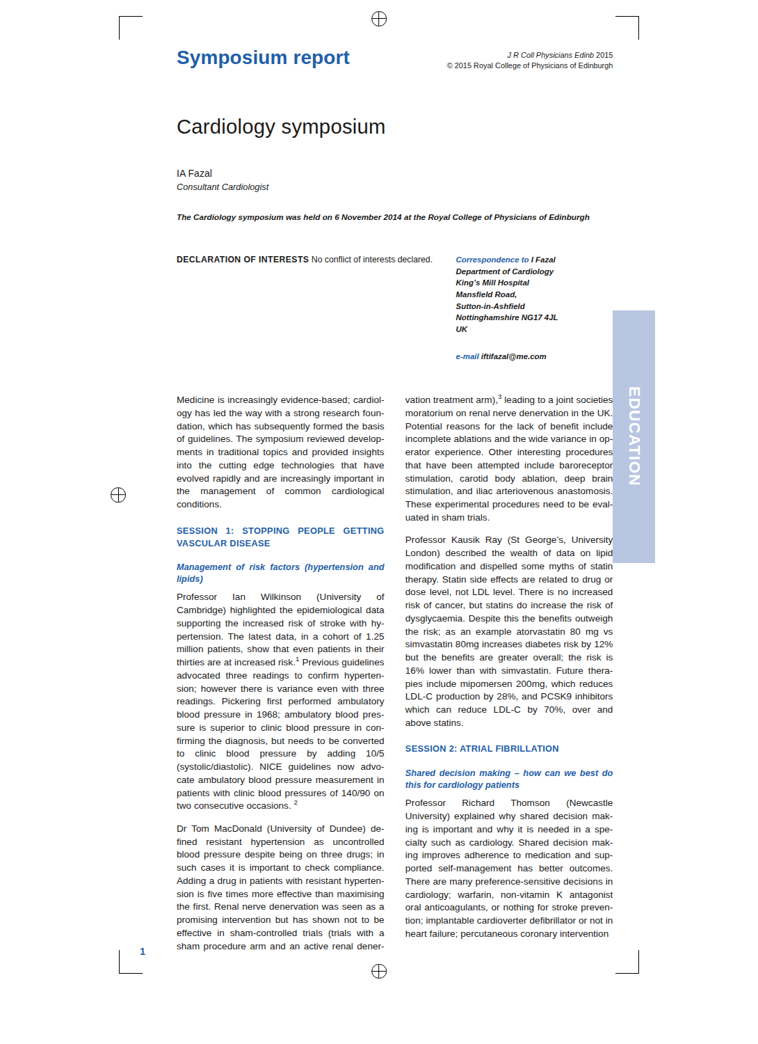EDUCATION
Symposium report
J R Coll Physicians Edinb 2015
© 2015 Royal College of Physicians of Edinburgh
Cardiology symposium
IA Fazal
Consultant Cardiologist
The Cardiology symposium was held on 6 November 2014 at the Royal College of Physicians of Edinburgh
DECLARATION OF INTERESTS No conflict of interests declared.
Correspondence to I Fazal
Department of Cardiology
King’s Mill Hospital
Mansfield Road,
Sutton-in-Ashfield
Nottinghamshire NG17 4JL
UK e-mail iftifazal@me.com
Medicine is increasingly evidence-based; cardiology has led the way with a strong research foundation, which has subsequently formed the basis of guidelines. The symposium reviewed developments in traditional topics and provided insights into the cutting edge technologies that have evolved rapidly and are increasingly important in the management of common cardiological conditions.
Session 1: Stopping people getting vascular disease
Management of risk factors (hypertension and lipids)
Professor Ian Wilkinson (University of Cambridge) highlighted the epidemiological data supporting the increased risk of stroke with hypertension. The latest data, in a cohort of 1.25 million patients, show that even patients in their thirties are at increased risk.1 Previous guidelines advocated three readings to confirm hypertension; however there is variance even with three readings. Pickering first performed ambulatory blood pressure in 1968; ambulatory blood pressure is superior to clinic blood pressure in confirming the diagnosis, but needs to be converted to clinic blood pressure by adding 10/5 (systolic/diastolic). NICE guidelines now advocate ambulatory blood pressure measurement in patients with clinic blood pressures of 140/90 on two consecutive occasions. 2
Dr Tom MacDonald (University of Dundee) defined resistant hypertension as uncontrolled blood pressure despite being on three drugs; in such cases it is important to check compliance. Adding a drug in patients with resistant hypertension is five times more effective than maximising the first. Renal nerve denervation was seen as a promising intervention but has shown not to be effective in sham-controlled trials (trials with a sham procedure arm and an active renal denervation treatment arm),3 leading to a joint societies moratorium on renal nerve denervation in the UK. Potential reasons for the lack of benefit include incomplete ablations and the wide variance in operator experience. Other interesting procedures that have been attempted include baroreceptor stimulation, carotid body ablation, deep brain stimulation, and iliac arteriovenous anastomosis. These experimental procedures need to be evaluated in sham trials.
Professor Kausik Ray (St George’s, University London) described the wealth of data on lipid modification and dispelled some myths of statin therapy. Statin side effects are related to drug or dose level, not LDL level. There is no increased risk of cancer, but statins do increase the risk of dysglycaemia. Despite this the benefits outweigh the risk; as an example atorvastatin 80 mg vs simvastatin 80mg increases diabetes risk by 12% but the benefits are greater overall; the risk is 16% lower than with simvastatin. Future therapies include mipomersen 200mg, which reduces LDL-C production by 28%, and PCSK9 inhibitors which can reduce LDL-C by 70%, over and above statins.
Session 2: Atrial fibrillation
Shared decision making – how can we best do this for cardiology patients
Professor Richard Thomson (Newcastle University) explained why shared decision making is important and why it is needed in a specialty such as cardiology. Shared decision making improves adherence to medication and supported self-management has better outcomes. There are many preference-sensitive decisions in cardiology; warfarin, non-vitamin K antagonist oral anticoagulants, or nothing for stroke prevention; implantable cardioverter defibrillator or not in heart failure; percutaneous coronary intervention
1